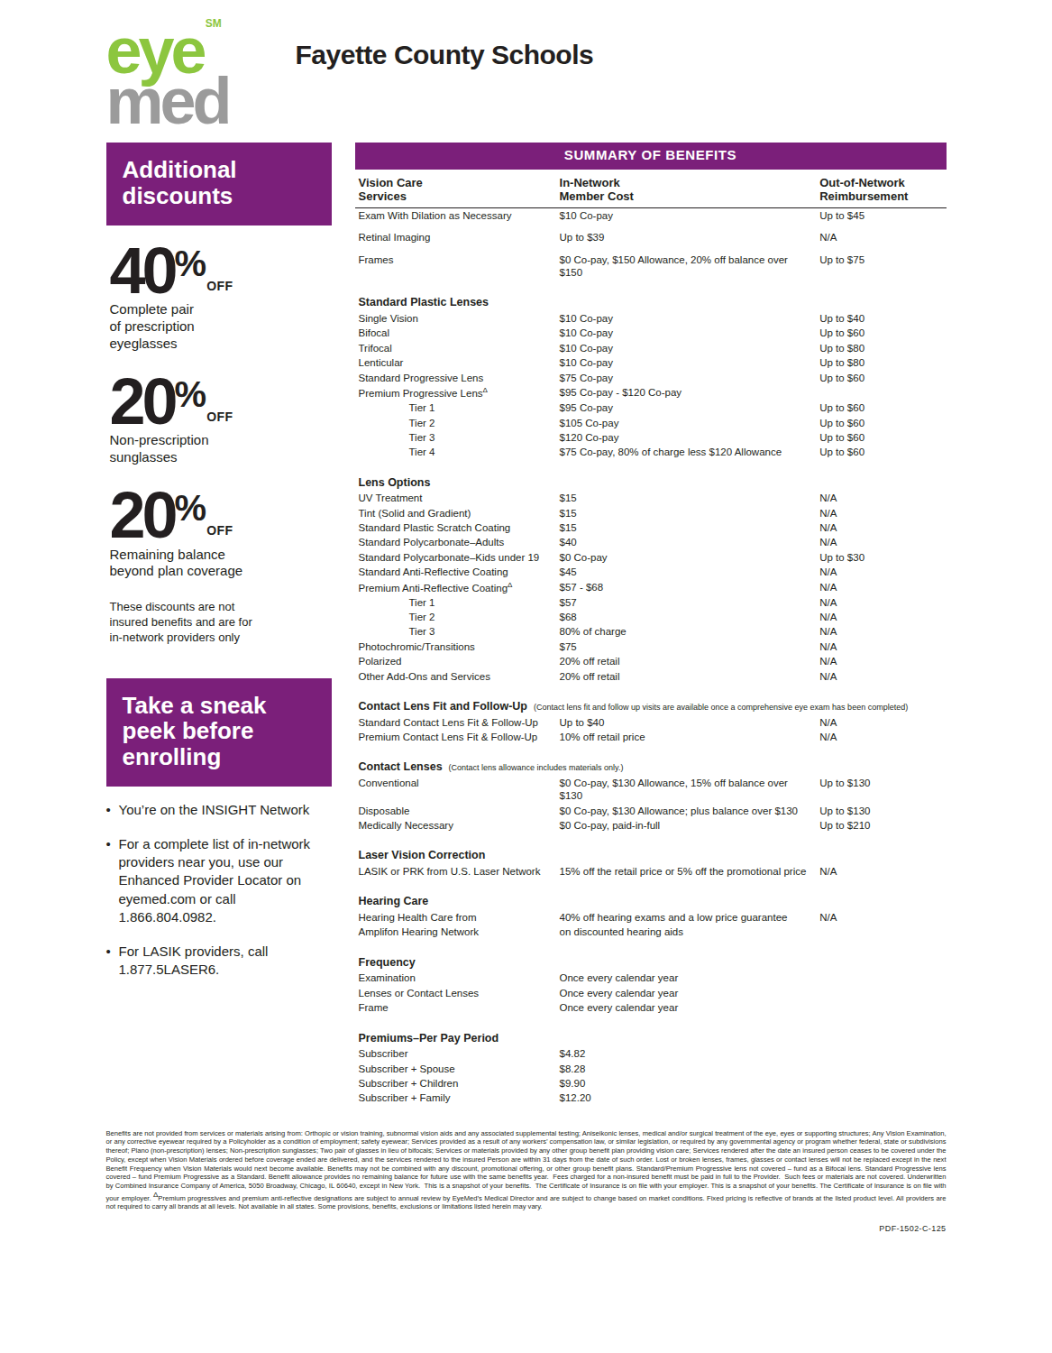eyeSM med
Fayette County Schools
Additional
discounts
40% OFF
Complete pair
of prescription
eyeglasses
20% OFF
Non-prescription
sunglasses
20% OFF
Remaining balance
beyond plan coverage
These discounts are not
insured benefits and are for
in-network providers only
Take a sneak
peek before
enrolling
You’re on the INSIGHT Network
For a complete list of in-network providers near you, use our Enhanced Provider Locator on eyemed.com or call 1.866.804.0982.
For LASIK providers, call 1.877.5LASER6.
SUMMARY OF BENEFITS
| Vision Care Services | In-Network Member Cost | Out-of-Network Reimbursement |
| --- | --- | --- |
| Exam With Dilation as Necessary | $10 Co-pay | Up to $45 |
| Retinal Imaging | Up to $39 | N/A |
| Frames | $0 Co-pay, $150 Allowance, 20% off balance over $150 | Up to $75 |
| Standard Plastic Lenses | | |
| Single Vision | $10 Co-pay | Up to $40 |
| Bifocal | $10 Co-pay | Up to $60 |
| Trifocal | $10 Co-pay | Up to $80 |
| Lenticular | $10 Co-pay | Up to $80 |
| Standard Progressive Lens | $75 Co-pay | Up to $60 |
| Premium Progressive Lens Δ | $95 Co-pay - $120 Co-pay | |
| Tier 1 | $95 Co-pay | Up to $60 |
| Tier 2 | $105 Co-pay | Up to $60 |
| Tier 3 | $120 Co-pay | Up to $60 |
| Tier 4 | $75 Co-pay, 80% of charge less $120 Allowance | Up to $60 |
| Lens Options | | |
| UV Treatment | $15 | N/A |
| Tint (Solid and Gradient) | $15 | N/A |
| Standard Plastic Scratch Coating | $15 | N/A |
| Standard Polycarbonate–Adults | $40 | N/A |
| Standard Polycarbonate–Kids under 19 | $0 Co-pay | Up to $30 |
| Standard Anti-Reflective Coating | $45 | N/A |
| Premium Anti-Reflective Coating Δ | $57 - $68 | N/A |
| Tier 1 | $57 | N/A |
| Tier 2 | $68 | N/A |
| Tier 3 | 80% of charge | N/A |
| Photochromic/Transitions | $75 | N/A |
| Polarized | 20% off retail | N/A |
| Other Add-Ons and Services | 20% off retail | N/A |
| Contact Lens Fit and Follow-Up (Contact lens fit and follow up visits are available once a comprehensive eye exam has been completed) |
| Standard Contact Lens Fit & Follow-Up | Up to $40 | N/A |
| Premium Contact Lens Fit & Follow-Up | 10% off retail price | N/A |
| Contact Lenses (Contact lens allowance includes materials only.) |
| Conventional | $0 Co-pay, $130 Allowance, 15% off balance over $130 | Up to $130 |
| Disposable | $0 Co-pay, $130 Allowance; plus balance over $130 | Up to $130 |
| Medically Necessary | $0 Co-pay, paid-in-full | Up to $210 |
| Laser Vision Correction | | |
| LASIK or PRK from U.S. Laser Network | 15% off the retail price or 5% off the promotional price | N/A |
| Hearing Care | | |
| Hearing Health Care from | 40% off hearing exams and a low price guarantee | N/A |
| Amplifon Hearing Network | on discounted hearing aids | |
| Frequency | | |
| Examination | Once every calendar year | |
| Lenses or Contact Lenses | Once every calendar year | |
| Frame | Once every calendar year | |
| Premiums–Per Pay Period | | |
| Subscriber | $4.82 | |
| Subscriber + Spouse | $8.28 | |
| Subscriber + Children | $9.90 | |
| Subscriber + Family | $12.20 | |
Benefits are not provided from services or materials arising from: Orthopic or vision training, subnormal vision aids and any associated supplemental testing; Aniseikonic lenses, medical and/or surgical treatment of the eye, eyes or supporting structures; Any Vision Examination, or any corrective eyewear required by a Policyholder as a condition of employment; safety eyewear; Services provided as a result of any workers’ compensation law, or similar legislation, or required by any governmental agency or program whether federal, state or subdivisions thereof; Plano (non-prescription) lenses; Non-prescription sunglasses; Two pair of glasses in lieu of bifocals; Services or materials provided by any other group benefit plan providing vision care; Services rendered after the date an insured person ceases to be covered under the Policy, except when Vision Materials ordered before coverage ended are delivered, and the services rendered to the insured Person are within 31 days from the date of such order. Lost or broken lenses, frames, glasses or contact lenses will not be replaced except in the next Benefit Frequency when Vision Materials would next become available. Benefits may not be combined with any discount, promotional offering, or other group benefit plans. Standard/Premium Progressive lens not covered – fund as a Bifocal lens. Standard Progressive lens covered – fund Premium Progressive as a Standard. Benefit allowance provides no remaining balance for future use with the same benefits year. Fees charged for a non-insured benefit must be paid in full to the Provider. Such fees or materials are not covered. Underwritten by Combined Insurance Company of America, 5050 Broadway, Chicago, IL 60640, except in New York. This is a snapshot of your benefits. The Certificate of Insurance is on file with your employer. This is a snapshot of your benefits. The Certificate of Insurance is on file with your employer. ΔPremium progressives and premium anti-reflective designations are subject to annual review by EyeMed’s Medical Director and are subject to change based on market conditions. Fixed pricing is reflective of brands at the listed product level. All providers are not required to carry all brands at all levels. Not available in all states. Some provisions, benefits, exclusions or limitations listed herein may vary.
PDF-1502-C-125